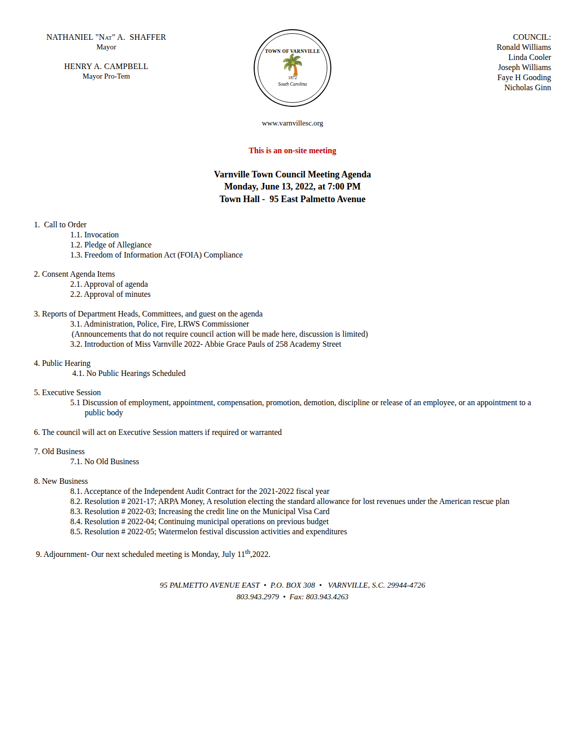NATHANIEL "Nat" A. SHAFFER
Mayor
HENRY A. CAMPBELL
Mayor Pro-Tem
TOWN OF VARNVILLE 🌴 1872 South Carolina
COUNCIL:
Ronald Williams
Linda Cooler
Joseph Williams
Faye H Gooding
Nicholas Ginn
www.varnvillesc.org
This is an on-site meeting
Varnville Town Council Meeting Agenda
Monday, June 13, 2022, at 7:00 PM
Town Hall - 95 East Palmetto Avenue
1. Call to Order
1.1. Invocation
1.2. Pledge of Allegiance
1.3. Freedom of Information Act (FOIA) Compliance
2. Consent Agenda Items
2.1. Approval of agenda
2.2. Approval of minutes
3. Reports of Department Heads, Committees, and guest on the agenda
3.1. Administration, Police, Fire, LRWS Commissioner
(Announcements that do not require council action will be made here, discussion is limited)
3.2. Introduction of Miss Varnville 2022- Abbie Grace Pauls of 258 Academy Street
4. Public Hearing
4.1. No Public Hearings Scheduled
5. Executive Session
5.1 Discussion of employment, appointment, compensation, promotion, demotion, discipline or release of an employee, or an appointment to a public body
6. The council will act on Executive Session matters if required or warranted
7. Old Business
7.1. No Old Business
8. New Business
8.1. Acceptance of the Independent Audit Contract for the 2021-2022 fiscal year
8.2. Resolution # 2021-17; ARPA Money, A resolution electing the standard allowance for lost revenues under the American rescue plan
8.3. Resolution # 2022-03; Increasing the credit line on the Municipal Visa Card
8.4. Resolution # 2022-04; Continuing municipal operations on previous budget
8.5. Resolution # 2022-05; Watermelon festival discussion activities and expenditures
9. Adjournment- Our next scheduled meeting is Monday, July 11th,2022.
95 PALMETTO AVENUE EAST • P.O. BOX 308 • VARNVILLE, S.C. 29944-4726
803.943.2979 • Fax: 803.943.4263